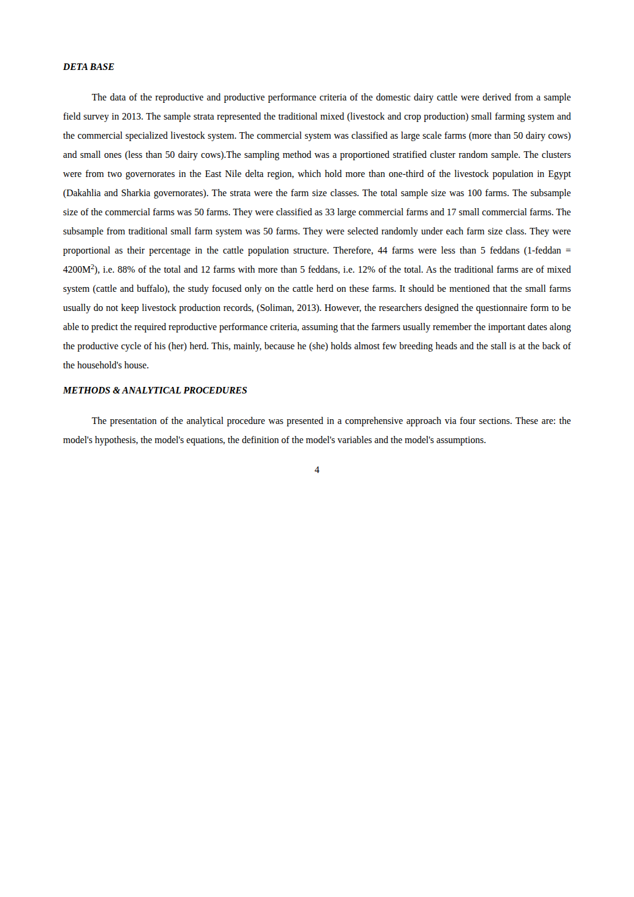DETA BASE
The data of the reproductive and productive performance criteria of the domestic dairy cattle were derived from a sample field survey in 2013. The sample strata represented the traditional mixed (livestock and crop production) small farming system and the commercial specialized livestock system. The commercial system was classified as large scale farms (more than 50 dairy cows) and small ones (less than 50 dairy cows).The sampling method was a proportioned stratified cluster random sample. The clusters were from two governorates in the East Nile delta region, which hold more than one-third of the livestock population in Egypt (Dakahlia and Sharkia governorates). The strata were the farm size classes. The total sample size was 100 farms. The subsample size of the commercial farms was 50 farms. They were classified as 33 large commercial farms and 17 small commercial farms. The subsample from traditional small farm system was 50 farms. They were selected randomly under each farm size class. They were proportional as their percentage in the cattle population structure. Therefore, 44 farms were less than 5 feddans (1-feddan = 4200M2), i.e. 88% of the total and 12 farms with more than 5 feddans, i.e. 12% of the total. As the traditional farms are of mixed system (cattle and buffalo), the study focused only on the cattle herd on these farms. It should be mentioned that the small farms usually do not keep livestock production records, (Soliman, 2013). However, the researchers designed the questionnaire form to be able to predict the required reproductive performance criteria, assuming that the farmers usually remember the important dates along the productive cycle of his (her) herd. This, mainly, because he (she) holds almost few breeding heads and the stall is at the back of the household's house.
METHODS & ANALYTICAL PROCEDURES
The presentation of the analytical procedure was presented in a comprehensive approach via four sections. These are: the model's hypothesis, the model's equations, the definition of the model's variables and the model's assumptions.
4